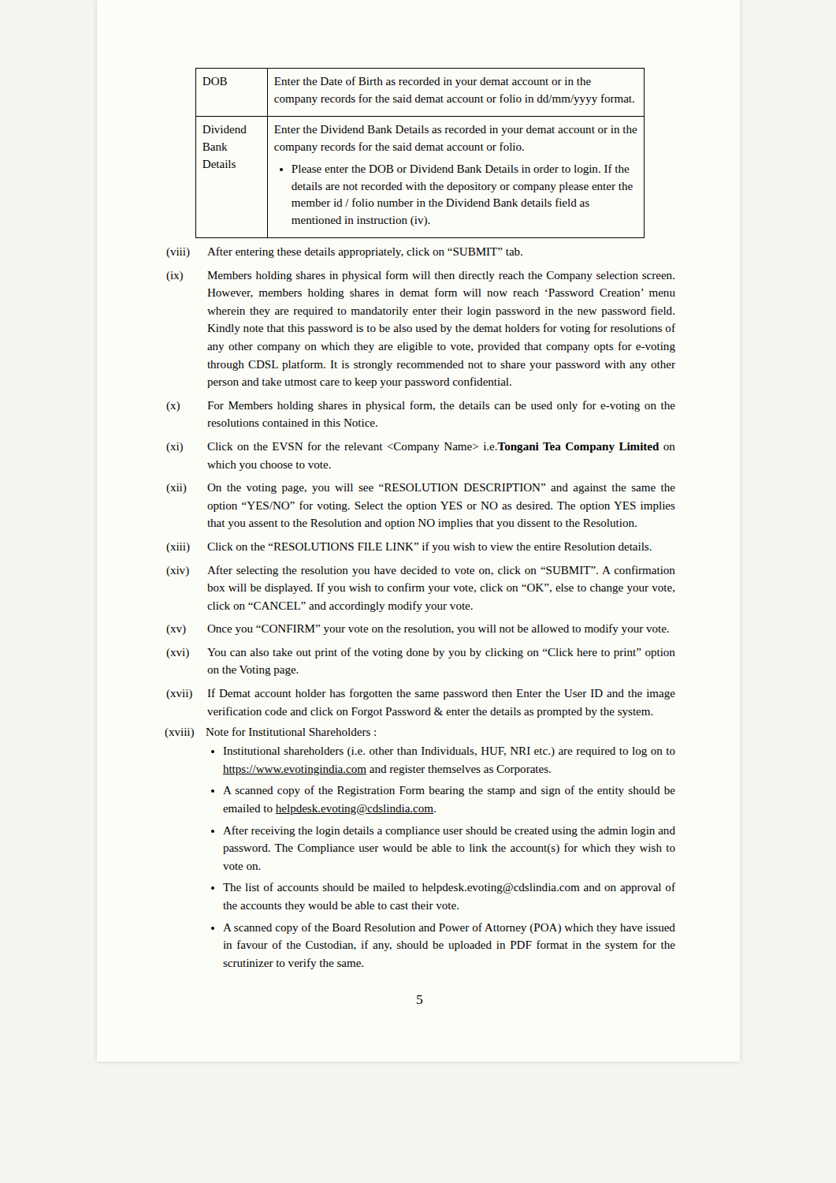| DOB | Enter the Date of Birth as recorded in your demat account or in the company records for the said demat account or folio in dd/mm/yyyy format. |
| Dividend Bank Details | Enter the Dividend Bank Details as recorded in your demat account or in the company records for the said demat account or folio. Please enter the DOB or Dividend Bank Details in order to login. If the details are not recorded with the depository or company please enter the member id / folio number in the Dividend Bank details field as mentioned in instruction (iv). |
(viii) After entering these details appropriately, click on “SUBMIT” tab.
(ix) Members holding shares in physical form will then directly reach the Company selection screen. However, members holding shares in demat form will now reach ‘Password Creation’ menu wherein they are required to mandatorily enter their login password in the new password field. Kindly note that this password is to be also used by the demat holders for voting for resolutions of any other company on which they are eligible to vote, provided that company opts for e-voting through CDSL platform. It is strongly recommended not to share your password with any other person and take utmost care to keep your password confidential.
(x) For Members holding shares in physical form, the details can be used only for e-voting on the resolutions contained in this Notice.
(xi) Click on the EVSN for the relevant <Company Name> i.e.Tongani Tea Company Limited on which you choose to vote.
(xii) On the voting page, you will see “RESOLUTION DESCRIPTION” and against the same the option “YES/NO” for voting. Select the option YES or NO as desired. The option YES implies that you assent to the Resolution and option NO implies that you dissent to the Resolution.
(xiii) Click on the “RESOLUTIONS FILE LINK” if you wish to view the entire Resolution details.
(xiv) After selecting the resolution you have decided to vote on, click on “SUBMIT”. A confirmation box will be displayed. If you wish to confirm your vote, click on “OK”, else to change your vote, click on “CANCEL” and accordingly modify your vote.
(xv) Once you “CONFIRM” your vote on the resolution, you will not be allowed to modify your vote.
(xvi) You can also take out print of the voting done by you by clicking on “Click here to print” option on the Voting page.
(xvii) If Demat account holder has forgotten the same password then Enter the User ID and the image verification code and click on Forgot Password & enter the details as prompted by the system.
(xviii) Note for Institutional Shareholders :
Institutional shareholders (i.e. other than Individuals, HUF, NRI etc.) are required to log on to https://www.evotingindia.com and register themselves as Corporates.
A scanned copy of the Registration Form bearing the stamp and sign of the entity should be emailed to helpdesk.evoting@cdslindia.com.
After receiving the login details a compliance user should be created using the admin login and password. The Compliance user would be able to link the account(s) for which they wish to vote on.
The list of accounts should be mailed to helpdesk.evoting@cdslindia.com and on approval of the accounts they would be able to cast their vote.
A scanned copy of the Board Resolution and Power of Attorney (POA) which they have issued in favour of the Custodian, if any, should be uploaded in PDF format in the system for the scrutinizer to verify the same.
5